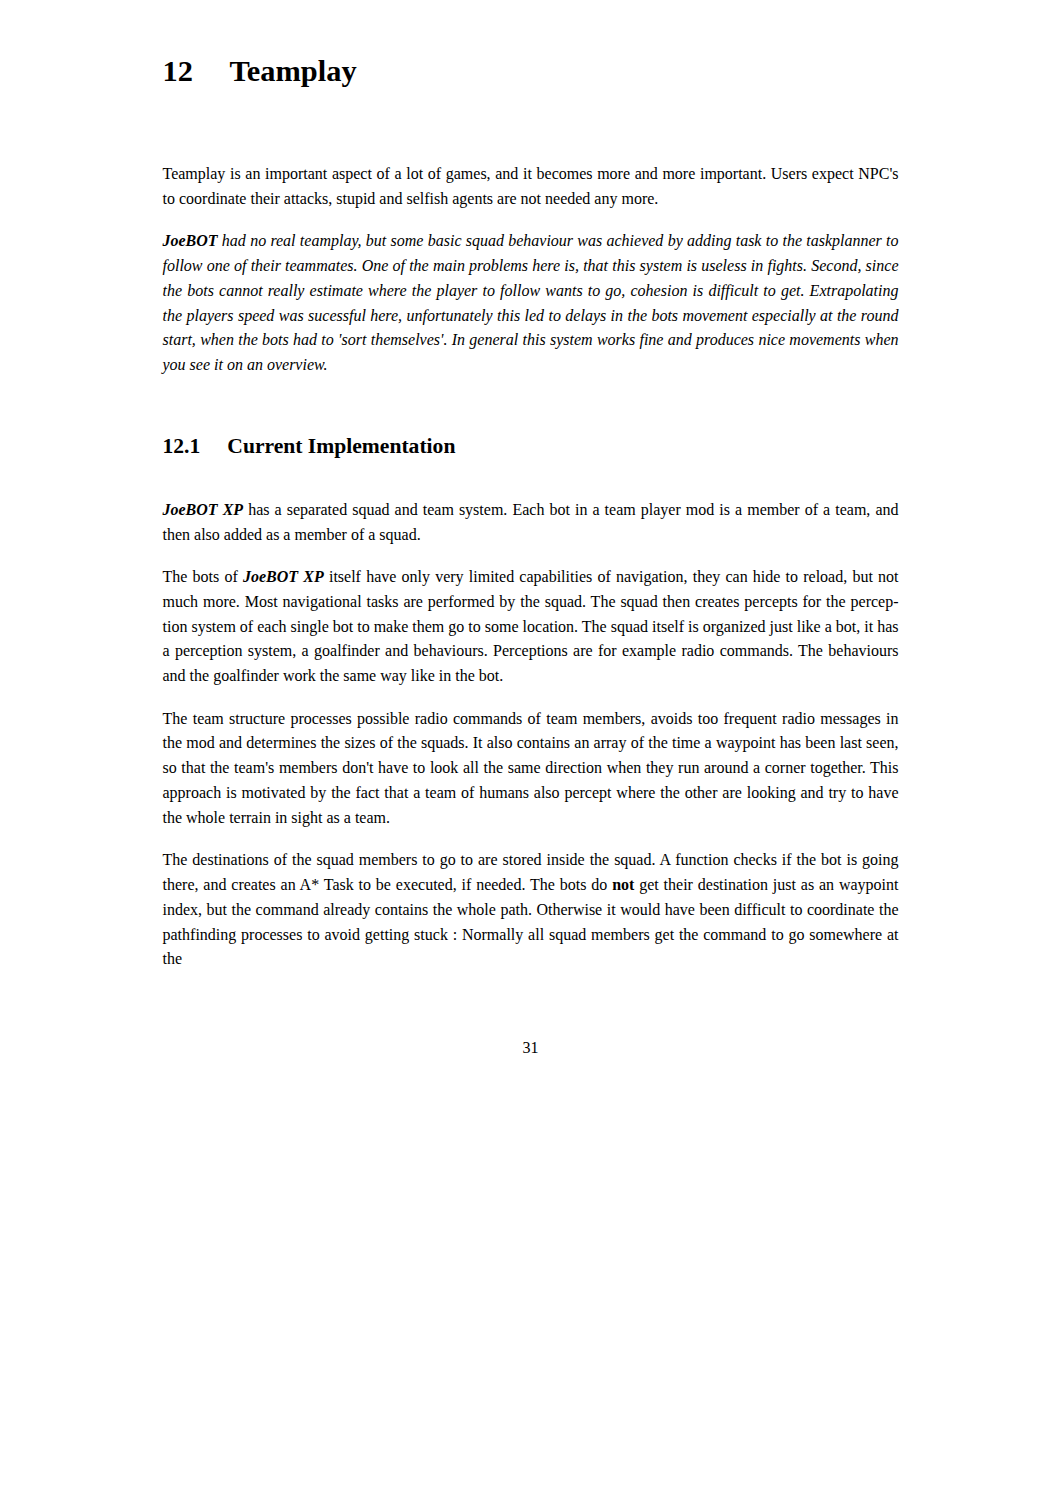12 Teamplay
Teamplay is an important aspect of a lot of games, and it becomes more and more important. Users expect NPC's to coordinate their attacks, stupid and selfish agents are not needed any more.
JoeBOT had no real teamplay, but some basic squad behaviour was achieved by adding task to the taskplanner to follow one of their teammates. One of the main problems here is, that this system is useless in fights. Second, since the bots cannot really estimate where the player to follow wants to go, cohesion is difficult to get. Extrapolating the players speed was sucessful here, unfortunately this led to delays in the bots movement especially at the round start, when the bots had to 'sort themselves'. In general this system works fine and produces nice movements when you see it on an overview.
12.1 Current Implementation
JoeBOT XP has a separated squad and team system. Each bot in a team player mod is a member of a team, and then also added as a member of a squad.
The bots of JoeBOT XP itself have only very limited capabilities of navigation, they can hide to reload, but not much more. Most navigational tasks are performed by the squad. The squad then creates percepts for the perception system of each single bot to make them go to some location. The squad itself is organized just like a bot, it has a perception system, a goalfinder and behaviours. Perceptions are for example radio commands. The behaviours and the goalfinder work the same way like in the bot.
The team structure processes possible radio commands of team members, avoids too frequent radio messages in the mod and determines the sizes of the squads. It also contains an array of the time a waypoint has been last seen, so that the team's members don't have to look all the same direction when they run around a corner together. This approach is motivated by the fact that a team of humans also percept where the other are looking and try to have the whole terrain in sight as a team.
The destinations of the squad members to go to are stored inside the squad. A function checks if the bot is going there, and creates an A* Task to be executed, if needed. The bots do not get their destination just as an waypoint index, but the command already contains the whole path. Otherwise it would have been difficult to coordinate the pathfinding processes to avoid getting stuck : Normally all squad members get the command to go somewhere at the
31